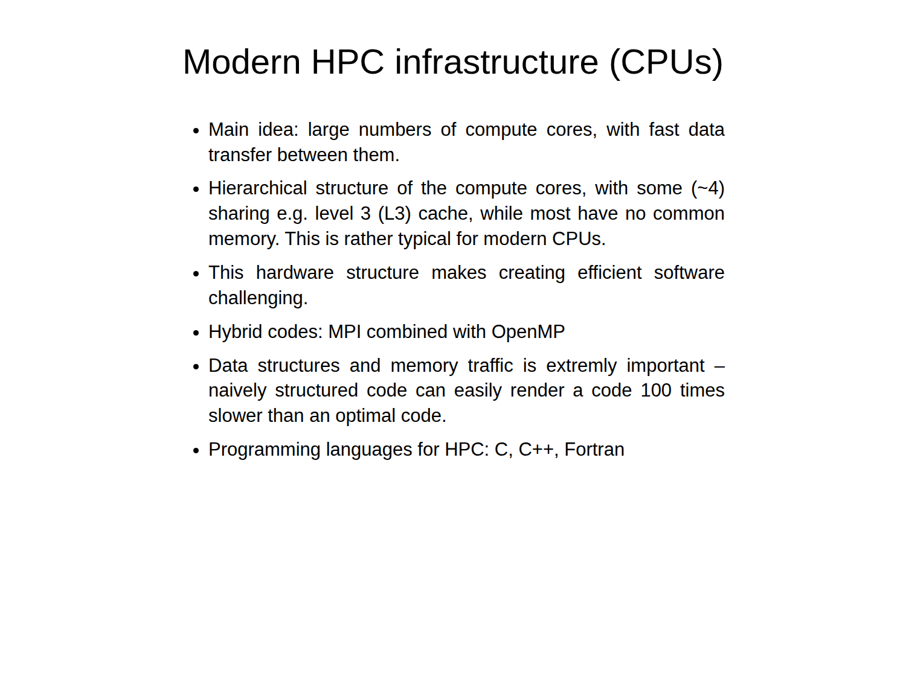Modern HPC infrastructure (CPUs)
Main idea: large numbers of compute cores, with fast data transfer between them.
Hierarchical structure of the compute cores, with some (~4) sharing e.g. level 3 (L3) cache, while most have no common memory. This is rather typical for modern CPUs.
This hardware structure makes creating efficient software challenging.
Hybrid codes: MPI combined with OpenMP
Data structures and memory traffic is extremly important – naively structured code can easily render a code 100 times slower than an optimal code.
Programming languages for HPC: C, C++, Fortran